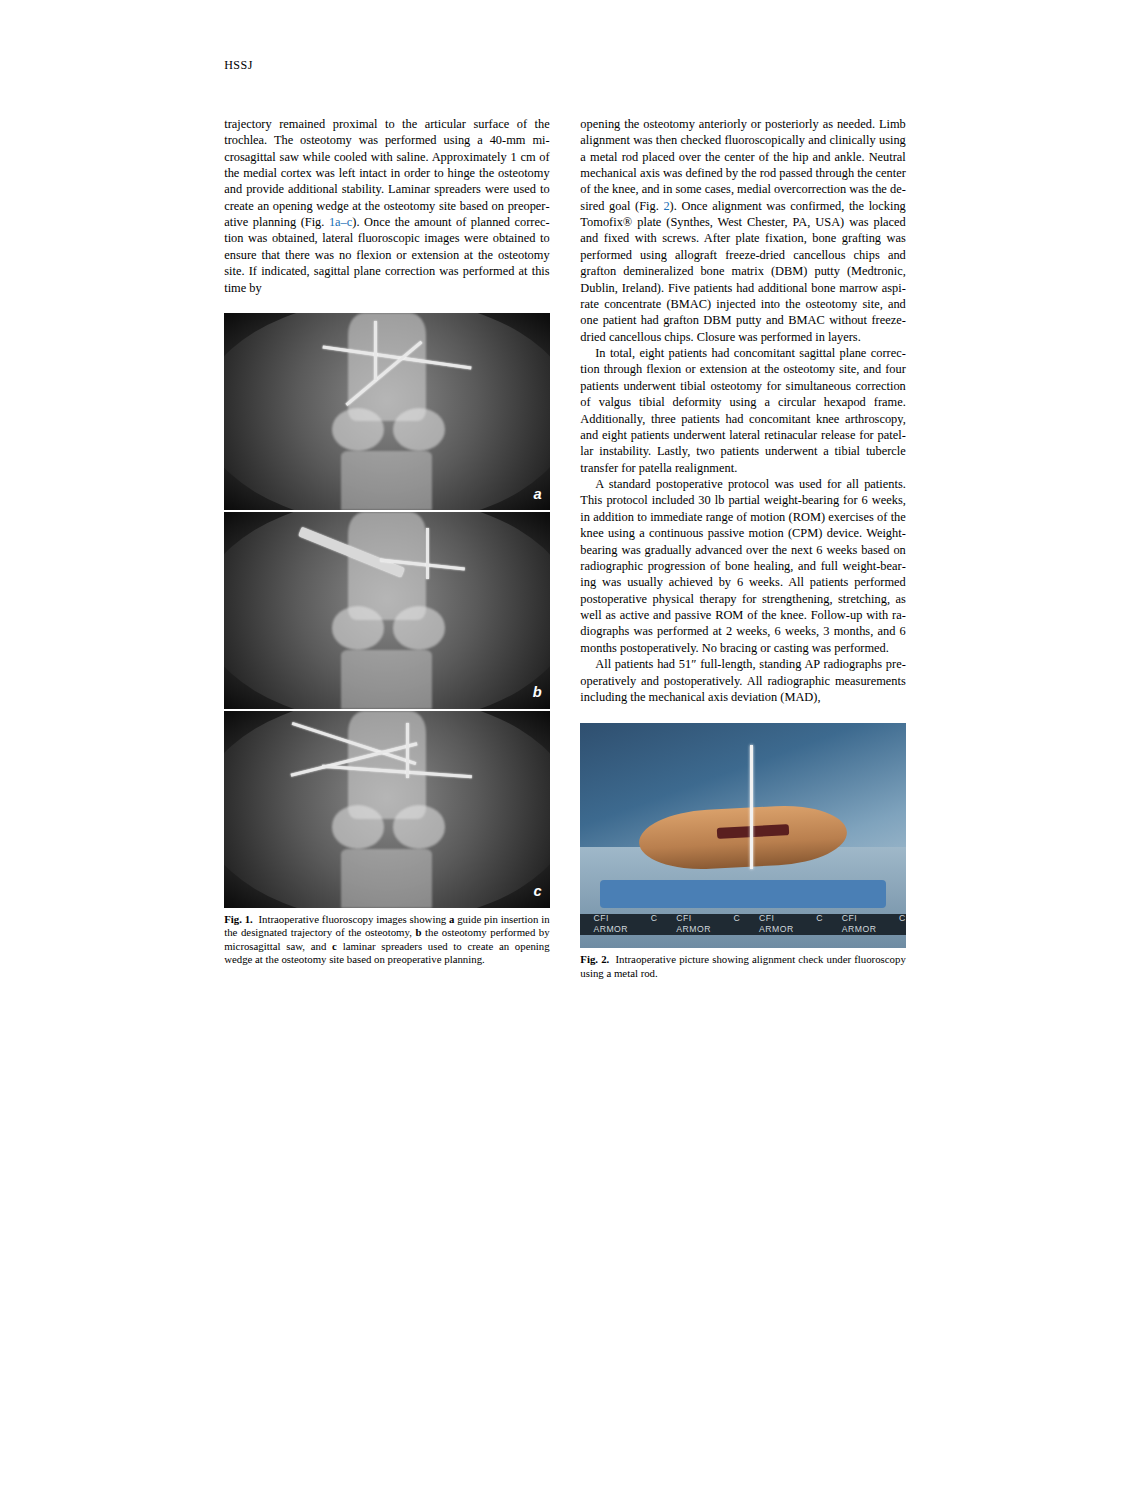HSSJ
trajectory remained proximal to the articular surface of the trochlea. The osteotomy was performed using a 40-mm microsagittal saw while cooled with saline. Approximately 1 cm of the medial cortex was left intact in order to hinge the osteotomy and provide additional stability. Laminar spreaders were used to create an opening wedge at the osteotomy site based on preoperative planning (Fig. 1a–c). Once the amount of planned correction was obtained, lateral fluoroscopic images were obtained to ensure that there was no flexion or extension at the osteotomy site. If indicated, sagittal plane correction was performed at this time by
a
b
c
Fig. 1. Intraoperative fluoroscopy images showing a guide pin insertion in the designated trajectory of the osteotomy, b the osteotomy performed by microsagittal saw, and c laminar spreaders used to create an opening wedge at the osteotomy site based on preoperative planning.
opening the osteotomy anteriorly or posteriorly as needed. Limb alignment was then checked fluoroscopically and clinically using a metal rod placed over the center of the hip and ankle. Neutral mechanical axis was defined by the rod passed through the center of the knee, and in some cases, medial overcorrection was the desired goal (Fig. 2). Once alignment was confirmed, the locking Tomofix® plate (Synthes, West Chester, PA, USA) was placed and fixed with screws. After plate fixation, bone grafting was performed using allograft freeze-dried cancellous chips and grafton demineralized bone matrix (DBM) putty (Medtronic, Dublin, Ireland). Five patients had additional bone marrow aspirate concentrate (BMAC) injected into the osteotomy site, and one patient had grafton DBM putty and BMAC without freeze-dried cancellous chips. Closure was performed in layers.
In total, eight patients had concomitant sagittal plane correction through flexion or extension at the osteotomy site, and four patients underwent tibial osteotomy for simultaneous correction of valgus tibial deformity using a circular hexapod frame. Additionally, three patients had concomitant knee arthroscopy, and eight patients underwent lateral retinacular release for patellar instability. Lastly, two patients underwent a tibial tubercle transfer for patella realignment.
A standard postoperative protocol was used for all patients. This protocol included 30 lb partial weight-bearing for 6 weeks, in addition to immediate range of motion (ROM) exercises of the knee using a continuous passive motion (CPM) device. Weight-bearing was gradually advanced over the next 6 weeks based on radiographic progression of bone healing, and full weight-bearing was usually achieved by 6 weeks. All patients performed postoperative physical therapy for strengthening, stretching, as well as active and passive ROM of the knee. Follow-up with radiographs was performed at 2 weeks, 6 weeks, 3 months, and 6 months postoperatively. No bracing or casting was performed.
All patients had 51″ full-length, standing AP radiographs preoperatively and postoperatively. All radiographic measurements including the mechanical axis deviation (MAD),
CFI C ARMOR CFI C ARMOR CFI C ARMOR CFI C ARMOR
Fig. 2. Intraoperative picture showing alignment check under fluoroscopy using a metal rod.